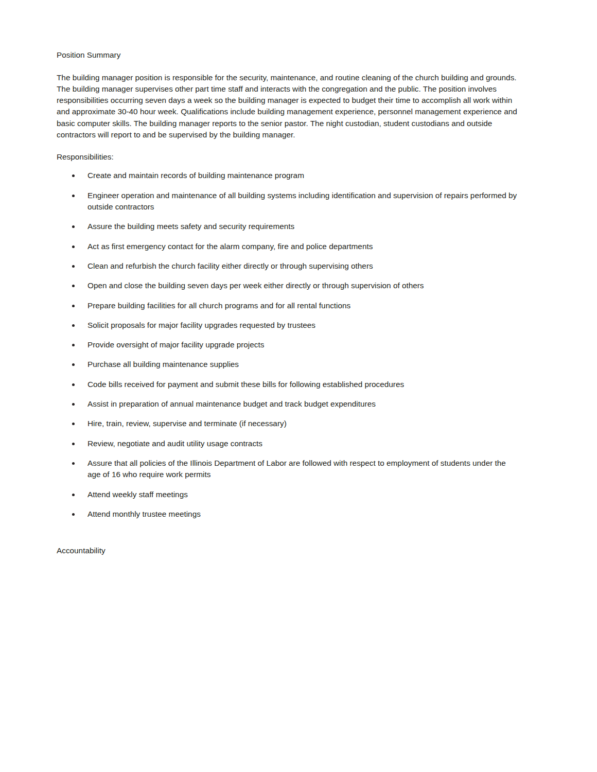Position Summary
The building manager position is responsible for the security, maintenance, and routine cleaning of the church building and grounds. The building manager supervises other part time staff and interacts with the congregation and the public. The position involves responsibilities occurring seven days a week so the building manager is expected to budget their time to accomplish all work within and approximate 30-40 hour week. Qualifications include building management experience, personnel management experience and basic computer skills. The building manager reports to the senior pastor. The night custodian, student custodians and outside contractors will report to and be supervised by the building manager.
Responsibilities:
Create and maintain records of building maintenance program
Engineer operation and maintenance of all building systems including identification and supervision of repairs performed by outside contractors
Assure the building meets safety and security requirements
Act as first emergency contact for the alarm company, fire and police departments
Clean and refurbish the church facility either directly or through supervising others
Open and close the building seven days per week either directly or through supervision of others
Prepare building facilities for all church programs and for all rental functions
Solicit proposals for major facility upgrades requested by trustees
Provide oversight of major facility upgrade projects
Purchase all building maintenance supplies
Code bills received for payment and submit these bills for following established procedures
Assist in preparation of annual maintenance budget and track budget expenditures
Hire, train, review, supervise and terminate (if necessary)
Review, negotiate and audit utility usage contracts
Assure that all policies of the Illinois Department of Labor are followed with respect to employment of students under the age of 16 who require work permits
Attend weekly staff meetings
Attend monthly trustee meetings
Accountability